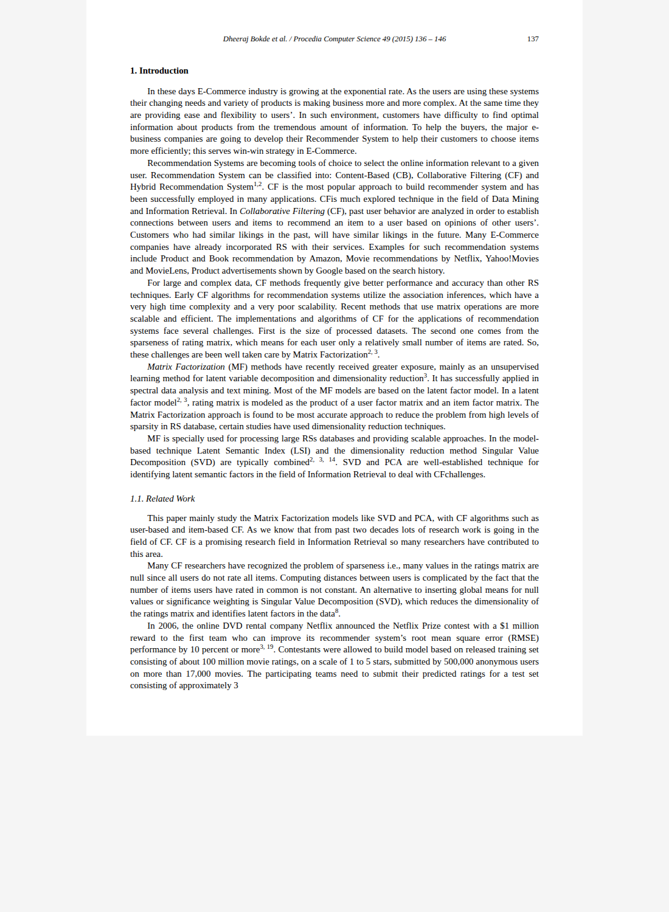Dheeraj Bokde et al. / Procedia Computer Science 49 (2015) 136 – 146 137
1. Introduction
In these days E-Commerce industry is growing at the exponential rate. As the users are using these systems their changing needs and variety of products is making business more and more complex. At the same time they are providing ease and flexibility to users’. In such environment, customers have difficulty to find optimal information about products from the tremendous amount of information. To help the buyers, the major e-business companies are going to develop their Recommender System to help their customers to choose items more efficiently; this serves win-win strategy in E-Commerce.
Recommendation Systems are becoming tools of choice to select the online information relevant to a given user. Recommendation System can be classified into: Content-Based (CB), Collaborative Filtering (CF) and Hybrid Recommendation System1,2. CF is the most popular approach to build recommender system and has been successfully employed in many applications. CFis much explored technique in the field of Data Mining and Information Retrieval. In Collaborative Filtering (CF), past user behavior are analyzed in order to establish connections between users and items to recommend an item to a user based on opinions of other users’. Customers who had similar likings in the past, will have similar likings in the future. Many E-Commerce companies have already incorporated RS with their services. Examples for such recommendation systems include Product and Book recommendation by Amazon, Movie recommendations by Netflix, Yahoo!Movies and MovieLens, Product advertisements shown by Google based on the search history.
For large and complex data, CF methods frequently give better performance and accuracy than other RS techniques. Early CF algorithms for recommendation systems utilize the association inferences, which have a very high time complexity and a very poor scalability. Recent methods that use matrix operations are more scalable and efficient. The implementations and algorithms of CF for the applications of recommendation systems face several challenges. First is the size of processed datasets. The second one comes from the sparseness of rating matrix, which means for each user only a relatively small number of items are rated. So, these challenges are been well taken care by Matrix Factorization2, 3.
Matrix Factorization (MF) methods have recently received greater exposure, mainly as an unsupervised learning method for latent variable decomposition and dimensionality reduction3. It has successfully applied in spectral data analysis and text mining. Most of the MF models are based on the latent factor model. In a latent factor model2, 3, rating matrix is modeled as the product of a user factor matrix and an item factor matrix. The Matrix Factorization approach is found to be most accurate approach to reduce the problem from high levels of sparsity in RS database, certain studies have used dimensionality reduction techniques.
MF is specially used for processing large RSs databases and providing scalable approaches. In the model-based technique Latent Semantic Index (LSI) and the dimensionality reduction method Singular Value Decomposition (SVD) are typically combined2, 3, 14. SVD and PCA are well-established technique for identifying latent semantic factors in the field of Information Retrieval to deal with CFchallenges.
1.1. Related Work
This paper mainly study the Matrix Factorization models like SVD and PCA, with CF algorithms such as user-based and item-based CF. As we know that from past two decades lots of research work is going in the field of CF. CF is a promising research field in Information Retrieval so many researchers have contributed to this area.
Many CF researchers have recognized the problem of sparseness i.e., many values in the ratings matrix are null since all users do not rate all items. Computing distances between users is complicated by the fact that the number of items users have rated in common is not constant. An alternative to inserting global means for null values or significance weighting is Singular Value Decomposition (SVD), which reduces the dimensionality of the ratings matrix and identifies latent factors in the data8.
In 2006, the online DVD rental company Netflix announced the Netflix Prize contest with a $1 million reward to the first team who can improve its recommender system’s root mean square error (RMSE) performance by 10 percent or more3, 19. Contestants were allowed to build model based on released training set consisting of about 100 million movie ratings, on a scale of 1 to 5 stars, submitted by 500,000 anonymous users on more than 17,000 movies. The participating teams need to submit their predicted ratings for a test set consisting of approximately 3